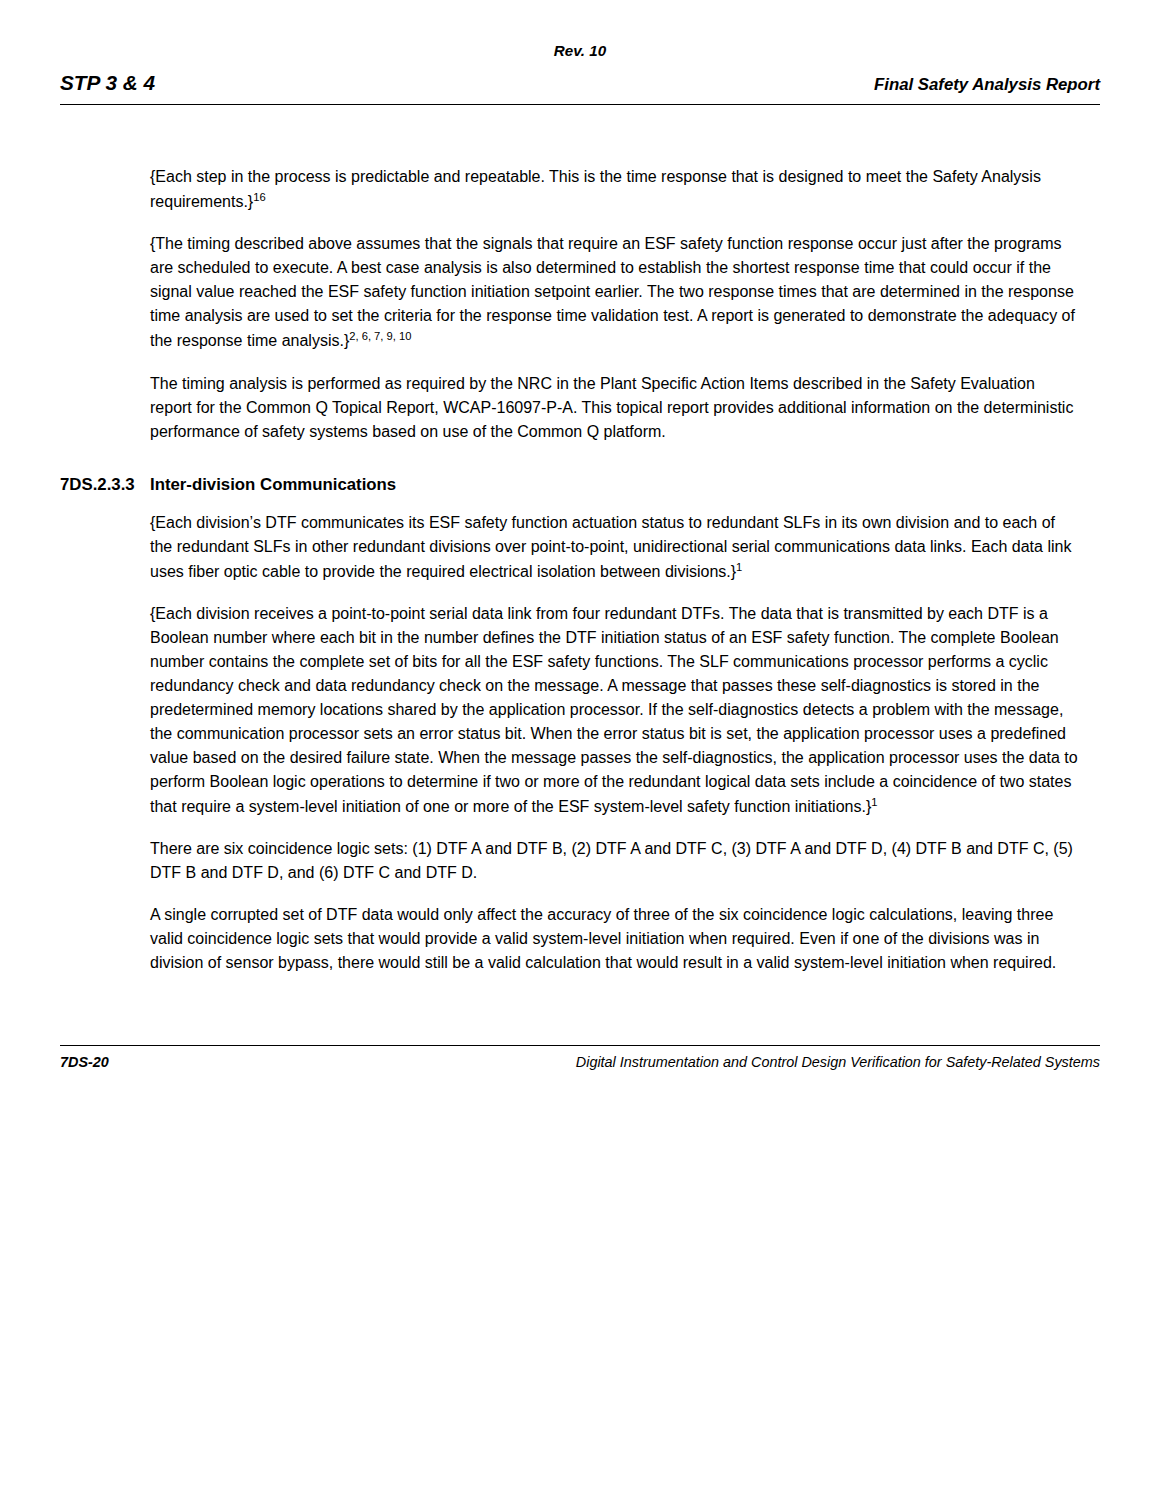Rev. 10
STP 3 & 4
Final Safety Analysis Report
{Each step in the process is predictable and repeatable. This is the time response that is designed to meet the Safety Analysis requirements.}16
{The timing described above assumes that the signals that require an ESF safety function response occur just after the programs are scheduled to execute. A best case analysis is also determined to establish the shortest response time that could occur if the signal value reached the ESF safety function initiation setpoint earlier. The two response times that are determined in the response time analysis are used to set the criteria for the response time validation test. A report is generated to demonstrate the adequacy of the response time analysis.}2, 6, 7, 9, 10
The timing analysis is performed as required by the NRC in the Plant Specific Action Items described in the Safety Evaluation report for the Common Q Topical Report, WCAP-16097-P-A. This topical report provides additional information on the deterministic performance of safety systems based on use of the Common Q platform.
7DS.2.3.3 Inter-division Communications
{Each division’s DTF communicates its ESF safety function actuation status to redundant SLFs in its own division and to each of the redundant SLFs in other redundant divisions over point-to-point, unidirectional serial communications data links. Each data link uses fiber optic cable to provide the required electrical isolation between divisions.}1
{Each division receives a point-to-point serial data link from four redundant DTFs. The data that is transmitted by each DTF is a Boolean number where each bit in the number defines the DTF initiation status of an ESF safety function. The complete Boolean number contains the complete set of bits for all the ESF safety functions. The SLF communications processor performs a cyclic redundancy check and data redundancy check on the message. A message that passes these self-diagnostics is stored in the predetermined memory locations shared by the application processor. If the self-diagnostics detects a problem with the message, the communication processor sets an error status bit. When the error status bit is set, the application processor uses a predefined value based on the desired failure state. When the message passes the self-diagnostics, the application processor uses the data to perform Boolean logic operations to determine if two or more of the redundant logical data sets include a coincidence of two states that require a system-level initiation of one or more of the ESF system-level safety function initiations.}1
There are six coincidence logic sets: (1) DTF A and DTF B, (2) DTF A and DTF C, (3) DTF A and DTF D, (4) DTF B and DTF C, (5) DTF B and DTF D, and (6) DTF C and DTF D.
A single corrupted set of DTF data would only affect the accuracy of three of the six coincidence logic calculations, leaving three valid coincidence logic sets that would provide a valid system-level initiation when required. Even if one of the divisions was in division of sensor bypass, there would still be a valid calculation that would result in a valid system-level initiation when required.
7DS-20
Digital Instrumentation and Control Design Verification for Safety-Related Systems